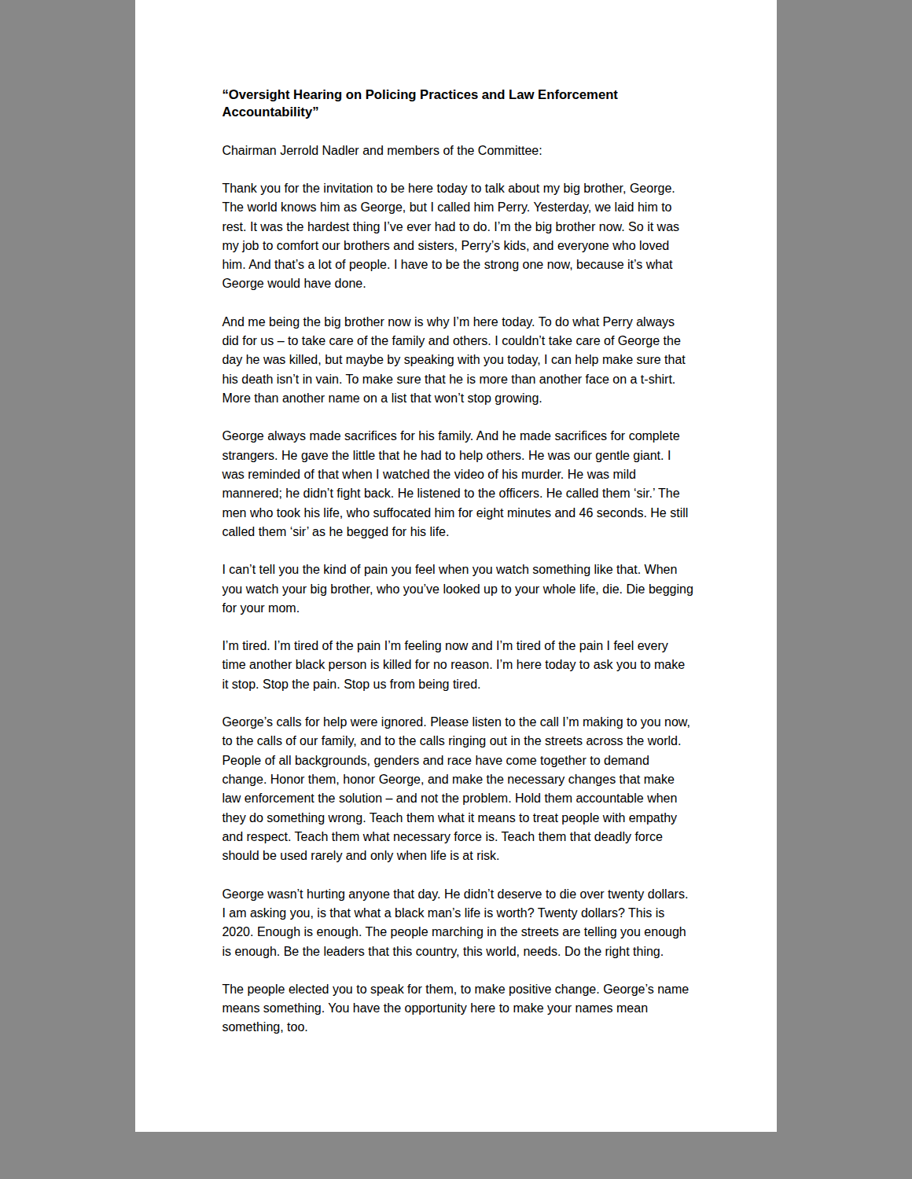“Oversight Hearing on Policing Practices and Law Enforcement Accountability”
Chairman Jerrold Nadler and members of the Committee:
Thank you for the invitation to be here today to talk about my big brother, George. The world knows him as George, but I called him Perry. Yesterday, we laid him to rest. It was the hardest thing I’ve ever had to do. I’m the big brother now. So it was my job to comfort our brothers and sisters, Perry’s kids, and everyone who loved him. And that’s a lot of people. I have to be the strong one now, because it’s what George would have done.
And me being the big brother now is why I’m here today. To do what Perry always did for us – to take care of the family and others. I couldn’t take care of George the day he was killed, but maybe by speaking with you today, I can help make sure that his death isn’t in vain. To make sure that he is more than another face on a t-shirt. More than another name on a list that won’t stop growing.
George always made sacrifices for his family. And he made sacrifices for complete strangers. He gave the little that he had to help others. He was our gentle giant. I was reminded of that when I watched the video of his murder. He was mild mannered; he didn’t fight back. He listened to the officers. He called them ‘sir.’ The men who took his life, who suffocated him for eight minutes and 46 seconds. He still called them ‘sir’ as he begged for his life.
I can’t tell you the kind of pain you feel when you watch something like that. When you watch your big brother, who you’ve looked up to your whole life, die. Die begging for your mom.
I’m tired. I’m tired of the pain I’m feeling now and I’m tired of the pain I feel every time another black person is killed for no reason. I’m here today to ask you to make it stop. Stop the pain. Stop us from being tired.
George’s calls for help were ignored. Please listen to the call I’m making to you now, to the calls of our family, and to the calls ringing out in the streets across the world. People of all backgrounds, genders and race have come together to demand change. Honor them, honor George, and make the necessary changes that make law enforcement the solution – and not the problem. Hold them accountable when they do something wrong. Teach them what it means to treat people with empathy and respect. Teach them what necessary force is. Teach them that deadly force should be used rarely and only when life is at risk.
George wasn’t hurting anyone that day. He didn’t deserve to die over twenty dollars. I am asking you, is that what a black man’s life is worth? Twenty dollars? This is 2020. Enough is enough. The people marching in the streets are telling you enough is enough. Be the leaders that this country, this world, needs. Do the right thing.
The people elected you to speak for them, to make positive change. George’s name means something. You have the opportunity here to make your names mean something, too.